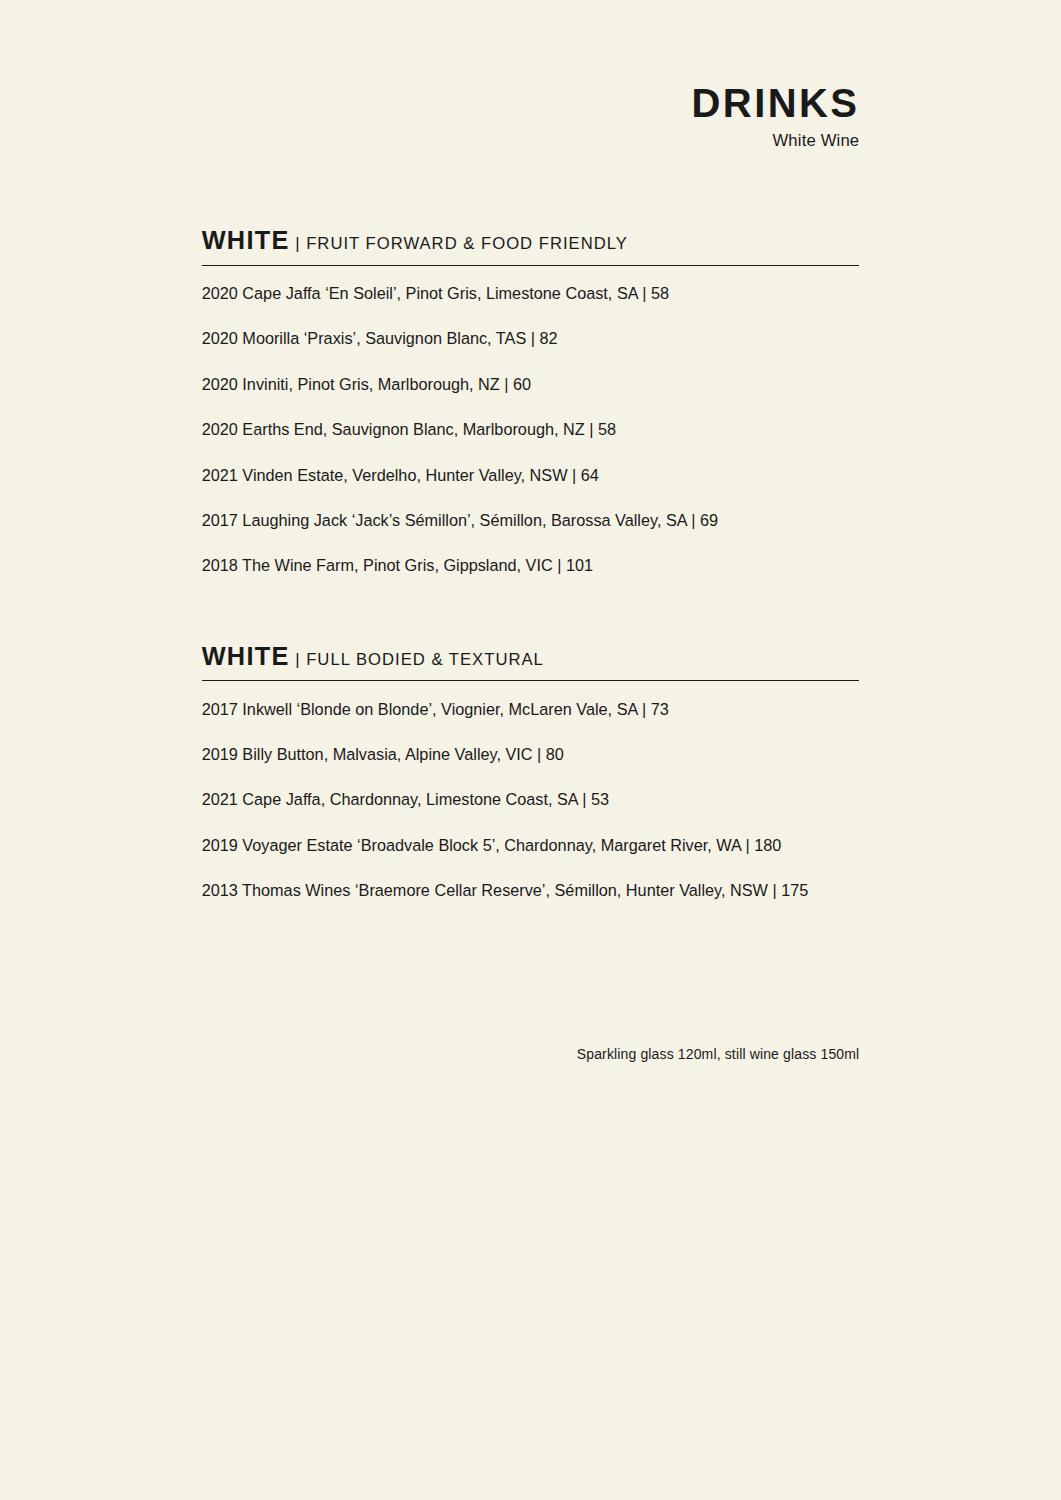Drinks
White Wine
White | Fruit Forward & Food Friendly
2020 Cape Jaffa ‘En Soleil’, Pinot Gris, Limestone Coast, SA | 58
2020 Moorilla ‘Praxis’, Sauvignon Blanc, TAS | 82
2020 Inviniti, Pinot Gris, Marlborough, NZ | 60
2020 Earths End, Sauvignon Blanc, Marlborough, NZ | 58
2021 Vinden Estate, Verdelho, Hunter Valley, NSW | 64
2017 Laughing Jack ‘Jack’s Sémillon’, Sémillon, Barossa Valley, SA | 69
2018 The Wine Farm, Pinot Gris, Gippsland, VIC | 101
White | Full Bodied & Textural
2017 Inkwell ‘Blonde on Blonde’, Viognier, McLaren Vale, SA | 73
2019 Billy Button, Malvasia, Alpine Valley, VIC | 80
2021 Cape Jaffa, Chardonnay, Limestone Coast, SA | 53
2019 Voyager Estate ‘Broadvale Block 5’, Chardonnay, Margaret River, WA | 180
2013 Thomas Wines ‘Braemore Cellar Reserve’, Sémillon, Hunter Valley, NSW | 175
Sparkling glass 120ml, still wine glass 150ml